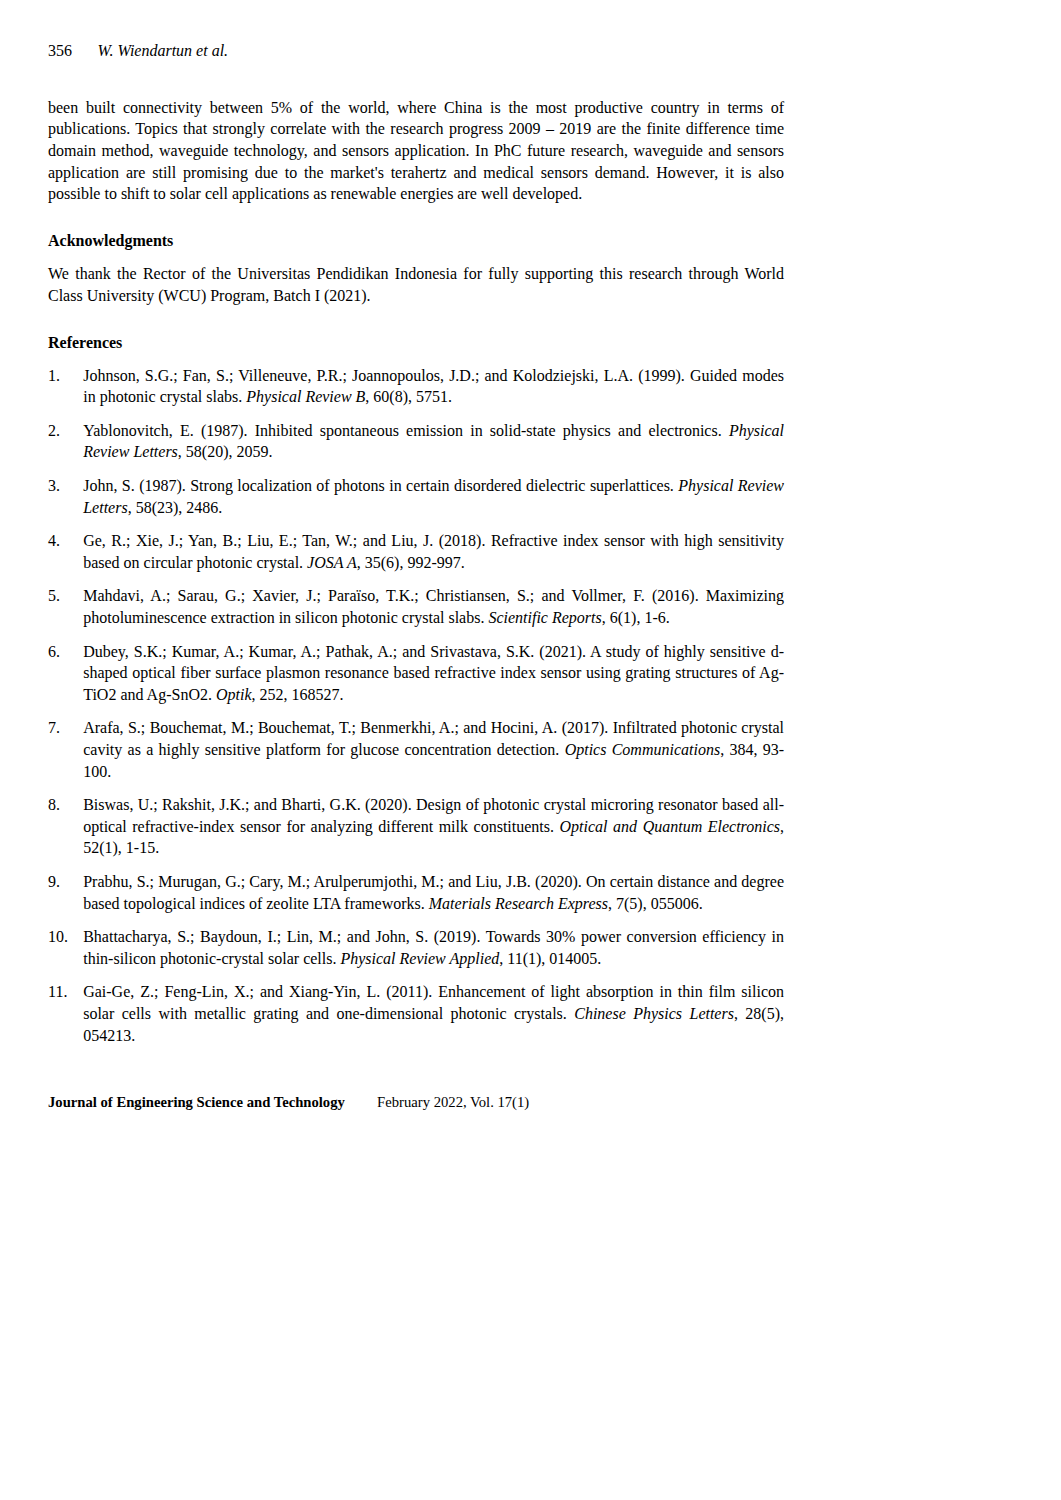356 W. Wiendartun et al.
been built connectivity between 5% of the world, where China is the most productive country in terms of publications. Topics that strongly correlate with the research progress 2009 – 2019 are the finite difference time domain method, waveguide technology, and sensors application. In PhC future research, waveguide and sensors application are still promising due to the market's terahertz and medical sensors demand. However, it is also possible to shift to solar cell applications as renewable energies are well developed.
Acknowledgments
We thank the Rector of the Universitas Pendidikan Indonesia for fully supporting this research through World Class University (WCU) Program, Batch I (2021).
References
Johnson, S.G.; Fan, S.; Villeneuve, P.R.; Joannopoulos, J.D.; and Kolodziejski, L.A. (1999). Guided modes in photonic crystal slabs. Physical Review B, 60(8), 5751.
Yablonovitch, E. (1987). Inhibited spontaneous emission in solid-state physics and electronics. Physical Review Letters, 58(20), 2059.
John, S. (1987). Strong localization of photons in certain disordered dielectric superlattices. Physical Review Letters, 58(23), 2486.
Ge, R.; Xie, J.; Yan, B.; Liu, E.; Tan, W.; and Liu, J. (2018). Refractive index sensor with high sensitivity based on circular photonic crystal. JOSA A, 35(6), 992-997.
Mahdavi, A.; Sarau, G.; Xavier, J.; Paraïso, T.K.; Christiansen, S.; and Vollmer, F. (2016). Maximizing photoluminescence extraction in silicon photonic crystal slabs. Scientific Reports, 6(1), 1-6.
Dubey, S.K.; Kumar, A.; Kumar, A.; Pathak, A.; and Srivastava, S.K. (2021). A study of highly sensitive d-shaped optical fiber surface plasmon resonance based refractive index sensor using grating structures of Ag-TiO2 and Ag-SnO2. Optik, 252, 168527.
Arafa, S.; Bouchemat, M.; Bouchemat, T.; Benmerkhi, A.; and Hocini, A. (2017). Infiltrated photonic crystal cavity as a highly sensitive platform for glucose concentration detection. Optics Communications, 384, 93-100.
Biswas, U.; Rakshit, J.K.; and Bharti, G.K. (2020). Design of photonic crystal microring resonator based all-optical refractive-index sensor for analyzing different milk constituents. Optical and Quantum Electronics, 52(1), 1-15.
Prabhu, S.; Murugan, G.; Cary, M.; Arulperumjothi, M.; and Liu, J.B. (2020). On certain distance and degree based topological indices of zeolite LTA frameworks. Materials Research Express, 7(5), 055006.
Bhattacharya, S.; Baydoun, I.; Lin, M.; and John, S. (2019). Towards 30% power conversion efficiency in thin-silicon photonic-crystal solar cells. Physical Review Applied, 11(1), 014005.
Gai-Ge, Z.; Feng-Lin, X.; and Xiang-Yin, L. (2011). Enhancement of light absorption in thin film silicon solar cells with metallic grating and one-dimensional photonic crystals. Chinese Physics Letters, 28(5), 054213.
Journal of Engineering Science and TechnologyFebruary 2022, Vol. 17(1)